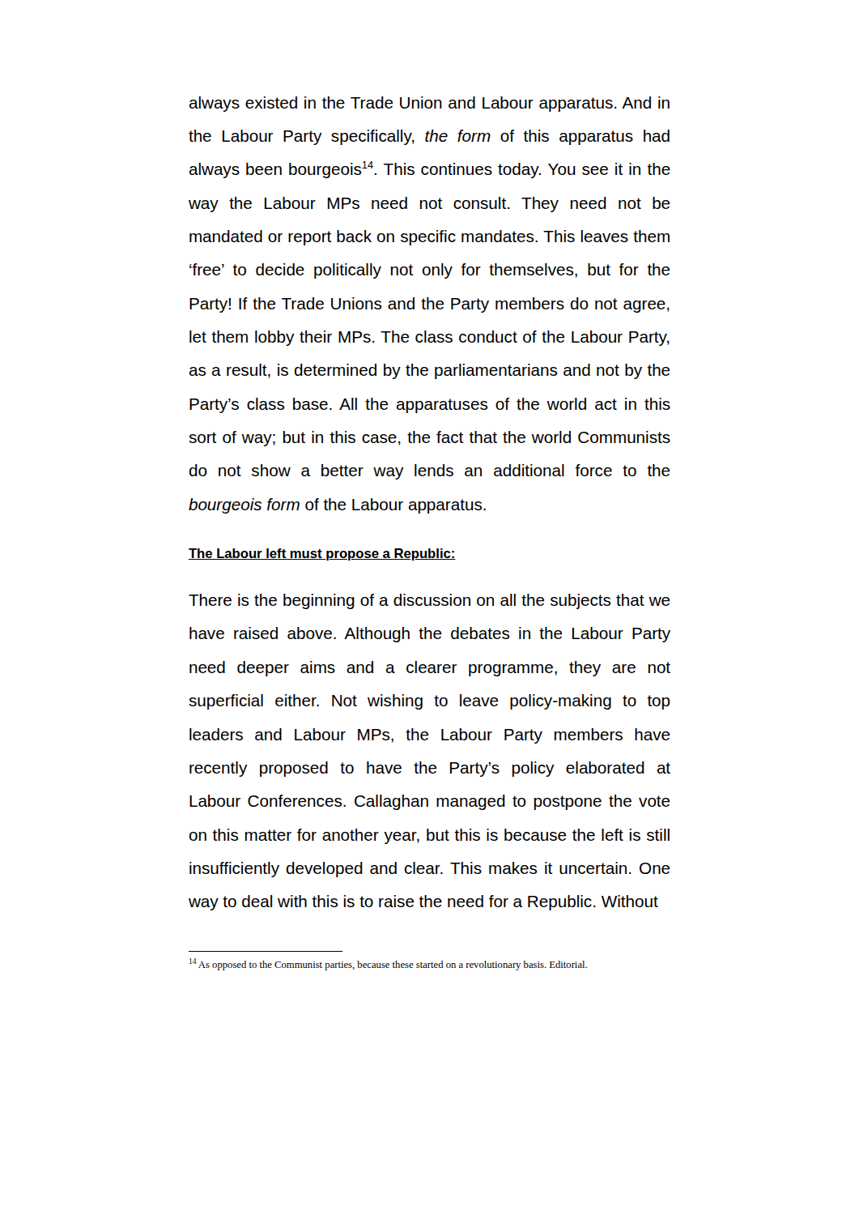always existed in the Trade Union and Labour apparatus. And in the Labour Party specifically, the form of this apparatus had always been bourgeois14. This continues today. You see it in the way the Labour MPs need not consult. They need not be mandated or report back on specific mandates. This leaves them ‘free’ to decide politically not only for themselves, but for the Party! If the Trade Unions and the Party members do not agree, let them lobby their MPs. The class conduct of the Labour Party, as a result, is determined by the parliamentarians and not by the Party’s class base. All the apparatuses of the world act in this sort of way; but in this case, the fact that the world Communists do not show a better way lends an additional force to the bourgeois form of the Labour apparatus.
The Labour left must propose a Republic:
There is the beginning of a discussion on all the subjects that we have raised above. Although the debates in the Labour Party need deeper aims and a clearer programme, they are not superficial either. Not wishing to leave policy-making to top leaders and Labour MPs, the Labour Party members have recently proposed to have the Party’s policy elaborated at Labour Conferences. Callaghan managed to postpone the vote on this matter for another year, but this is because the left is still insufficiently developed and clear. This makes it uncertain. One way to deal with this is to raise the need for a Republic. Without
14 As opposed to the Communist parties, because these started on a revolutionary basis. Editorial.